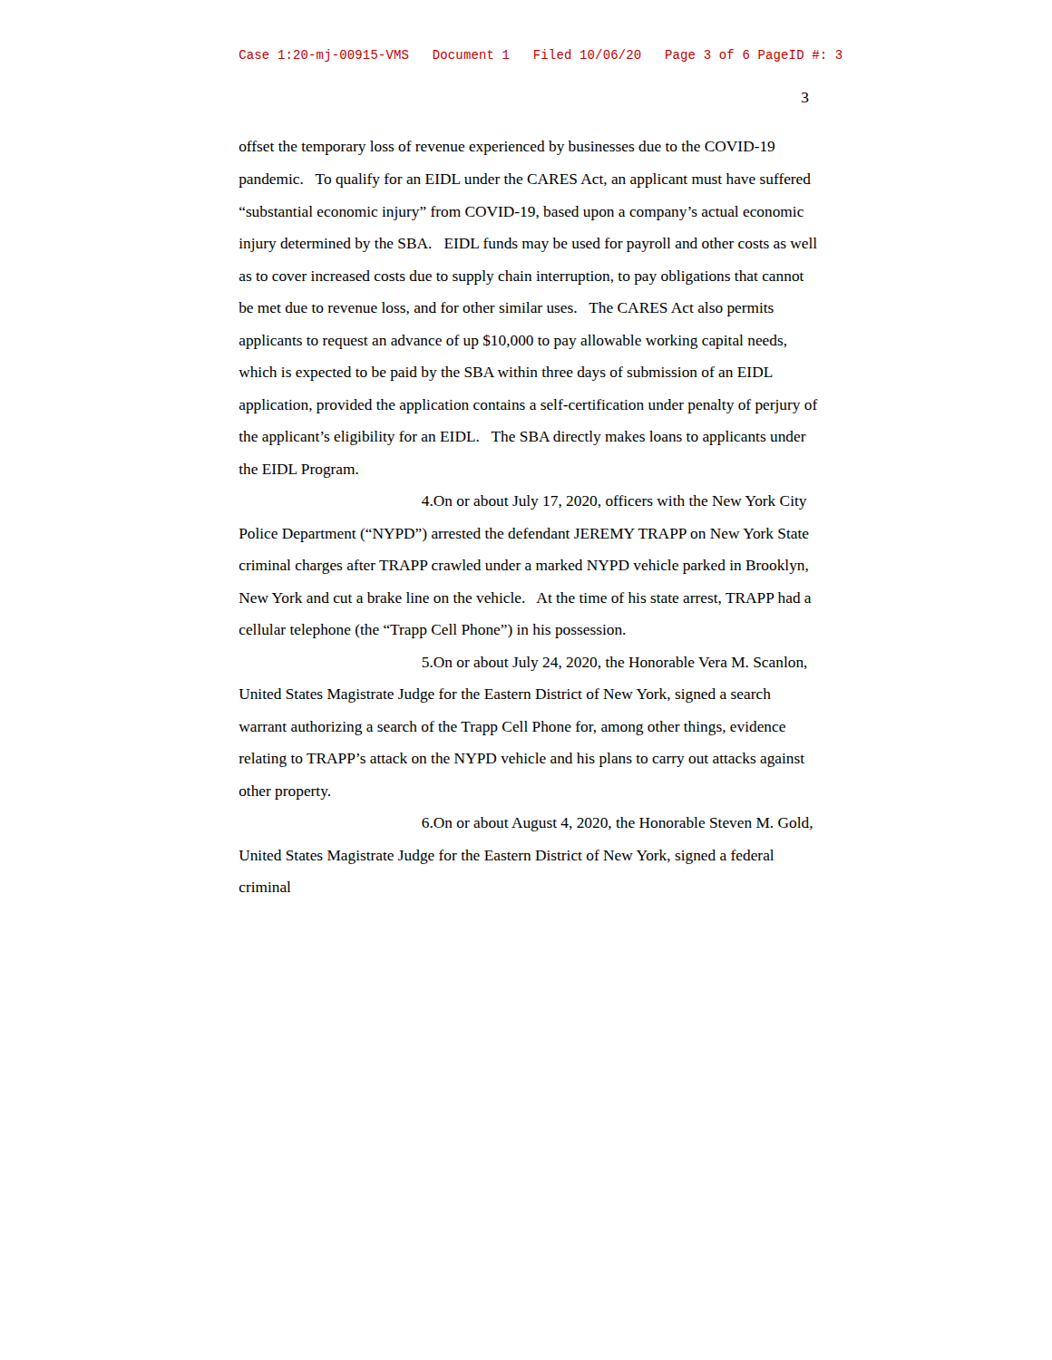Case 1:20-mj-00915-VMS Document 1 Filed 10/06/20 Page 3 of 6 PageID #: 3
3
offset the temporary loss of revenue experienced by businesses due to the COVID-19 pandemic. To qualify for an EIDL under the CARES Act, an applicant must have suffered “substantial economic injury” from COVID-19, based upon a company’s actual economic injury determined by the SBA. EIDL funds may be used for payroll and other costs as well as to cover increased costs due to supply chain interruption, to pay obligations that cannot be met due to revenue loss, and for other similar uses. The CARES Act also permits applicants to request an advance of up $10,000 to pay allowable working capital needs, which is expected to be paid by the SBA within three days of submission of an EIDL application, provided the application contains a self-certification under penalty of perjury of the applicant’s eligibility for an EIDL. The SBA directly makes loans to applicants under the EIDL Program.
4. On or about July 17, 2020, officers with the New York City Police Department (“NYPD”) arrested the defendant JEREMY TRAPP on New York State criminal charges after TRAPP crawled under a marked NYPD vehicle parked in Brooklyn, New York and cut a brake line on the vehicle. At the time of his state arrest, TRAPP had a cellular telephone (the “Trapp Cell Phone”) in his possession.
5. On or about July 24, 2020, the Honorable Vera M. Scanlon, United States Magistrate Judge for the Eastern District of New York, signed a search warrant authorizing a search of the Trapp Cell Phone for, among other things, evidence relating to TRAPP’s attack on the NYPD vehicle and his plans to carry out attacks against other property.
6. On or about August 4, 2020, the Honorable Steven M. Gold, United States Magistrate Judge for the Eastern District of New York, signed a federal criminal